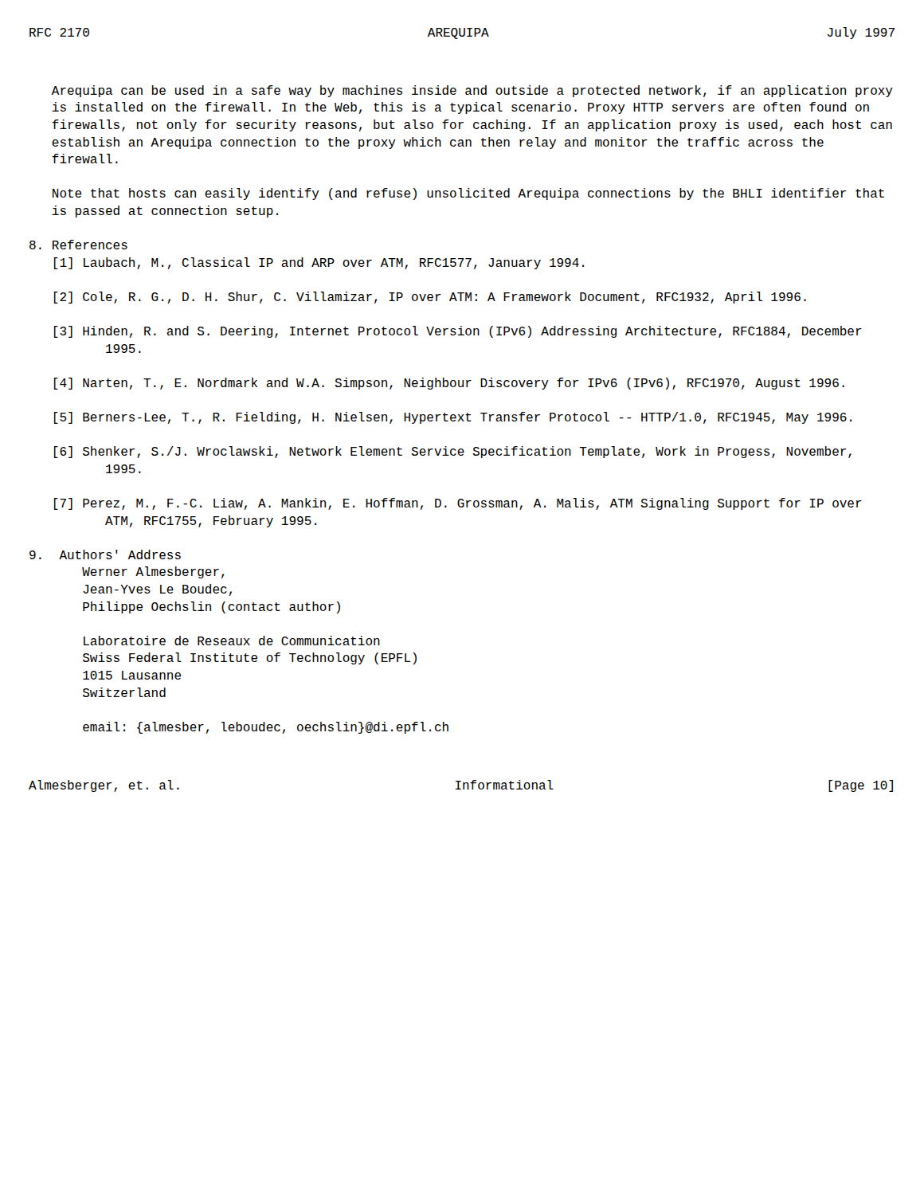RFC 2170 AREQUIPA July 1997
Arequipa can be used in a safe way by machines inside and outside a protected network, if an application proxy is installed on the firewall. In the Web, this is a typical scenario. Proxy HTTP servers are often found on firewalls, not only for security reasons, but also for caching. If an application proxy is used, each host can establish an Arequipa connection to the proxy which can then relay and monitor the traffic across the firewall.
Note that hosts can easily identify (and refuse) unsolicited Arequipa connections by the BHLI identifier that is passed at connection setup.
8. References
[1] Laubach, M., Classical IP and ARP over ATM, RFC1577, January 1994.
[2] Cole, R. G., D. H. Shur, C. Villamizar, IP over ATM: A Framework Document, RFC1932, April 1996.
[3] Hinden, R. and S. Deering, Internet Protocol Version (IPv6) Addressing Architecture, RFC1884, December 1995.
[4] Narten, T., E. Nordmark and W.A. Simpson, Neighbour Discovery for IPv6 (IPv6), RFC1970, August 1996.
[5] Berners-Lee, T., R. Fielding, H. Nielsen, Hypertext Transfer Protocol -- HTTP/1.0, RFC1945, May 1996.
[6] Shenker, S./J. Wroclawski, Network Element Service Specification Template, Work in Progess, November, 1995.
[7] Perez, M., F.-C. Liaw, A. Mankin, E. Hoffman, D. Grossman, A. Malis, ATM Signaling Support for IP over ATM, RFC1755, February 1995.
9. Authors' Address
Werner Almesberger,
Jean-Yves Le Boudec,
Philippe Oechslin (contact author)
Laboratoire de Reseaux de Communication
Swiss Federal Institute of Technology (EPFL)
1015 Lausanne
Switzerland
email: {almesber, leboudec, oechslin}@di.epfl.ch
Almesberger, et. al. Informational [Page 10]